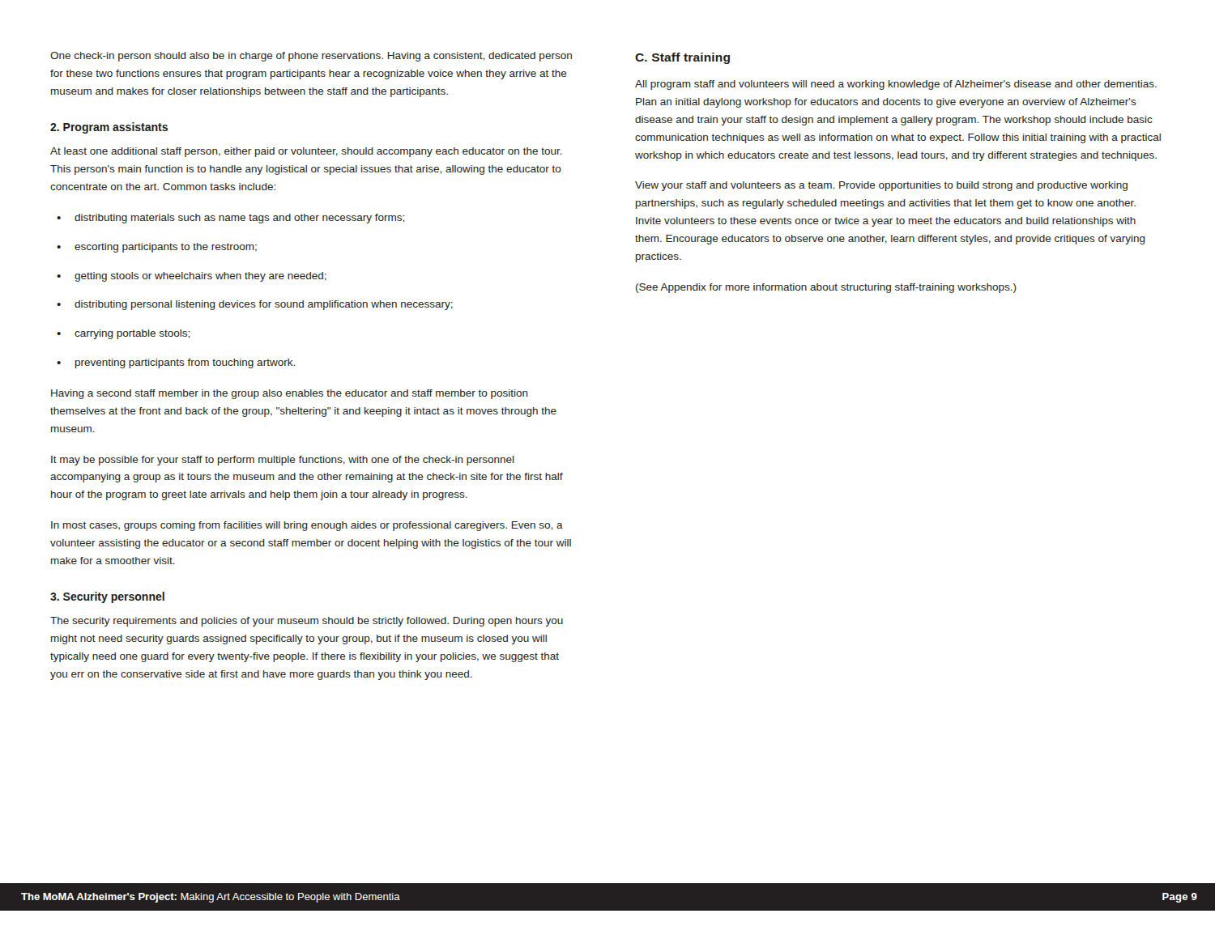One check-in person should also be in charge of phone reservations. Having a consistent, dedicated person for these two functions ensures that program participants hear a recognizable voice when they arrive at the museum and makes for closer relationships between the staff and the participants.
2. Program assistants
At least one additional staff person, either paid or volunteer, should accompany each educator on the tour. This person's main function is to handle any logistical or special issues that arise, allowing the educator to concentrate on the art. Common tasks include:
distributing materials such as name tags and other necessary forms;
escorting participants to the restroom;
getting stools or wheelchairs when they are needed;
distributing personal listening devices for sound amplification when necessary;
carrying portable stools;
preventing participants from touching artwork.
Having a second staff member in the group also enables the educator and staff member to position themselves at the front and back of the group, "sheltering" it and keeping it intact as it moves through the museum.
It may be possible for your staff to perform multiple functions, with one of the check-in personnel accompanying a group as it tours the museum and the other remaining at the check-in site for the first half hour of the program to greet late arrivals and help them join a tour already in progress.
In most cases, groups coming from facilities will bring enough aides or professional caregivers. Even so, a volunteer assisting the educator or a second staff member or docent helping with the logistics of the tour will make for a smoother visit.
3. Security personnel
The security requirements and policies of your museum should be strictly followed. During open hours you might not need security guards assigned specifically to your group, but if the museum is closed you will typically need one guard for every twenty-five people. If there is flexibility in your policies, we suggest that you err on the conservative side at first and have more guards than you think you need.
C. Staff training
All program staff and volunteers will need a working knowledge of Alzheimer's disease and other dementias. Plan an initial daylong workshop for educators and docents to give everyone an overview of Alzheimer's disease and train your staff to design and implement a gallery program. The workshop should include basic communication techniques as well as information on what to expect. Follow this initial training with a practical workshop in which educators create and test lessons, lead tours, and try different strategies and techniques.
View your staff and volunteers as a team. Provide opportunities to build strong and productive working partnerships, such as regularly scheduled meetings and activities that let them get to know one another. Invite volunteers to these events once or twice a year to meet the educators and build relationships with them. Encourage educators to observe one another, learn different styles, and provide critiques of varying practices.
(See Appendix for more information about structuring staff-training workshops.)
The MoMA Alzheimer's Project: Making Art Accessible to People with Dementia
Page 9